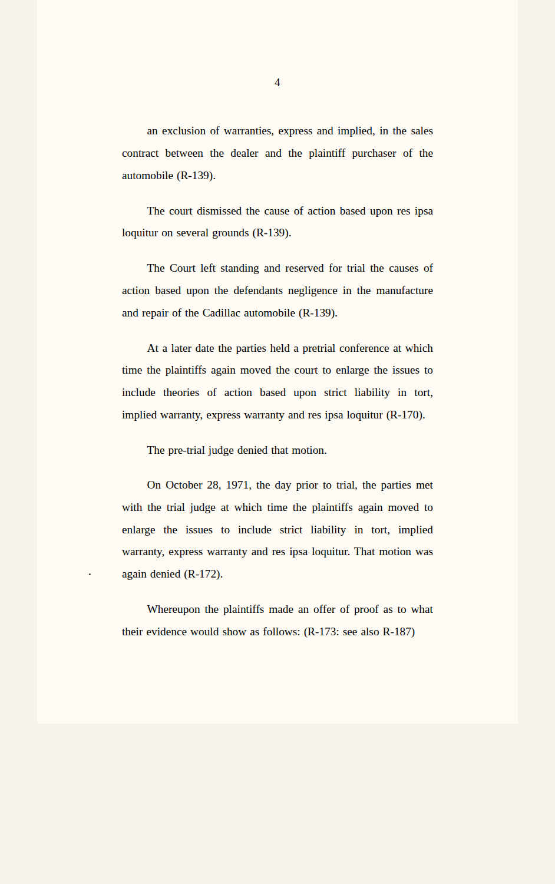4
an exclusion of warranties, express and implied, in the sales contract between the dealer and the plaintiff purchaser of the automobile (R-139).
The court dismissed the cause of action based upon res ipsa loquitur on several grounds (R-139).
The Court left standing and reserved for trial the causes of action based upon the defendants negligence in the manufacture and repair of the Cadillac automobile (R-139).
At a later date the parties held a pretrial conference at which time the plaintiffs again moved the court to enlarge the issues to include theories of action based upon strict liability in tort, implied warranty, express warranty and res ipsa loquitur (R-170).
The pre-trial judge denied that motion.
On October 28, 1971, the day prior to trial, the parties met with the trial judge at which time the plaintiffs again moved to enlarge the issues to include strict liability in tort, implied warranty, express warranty and res ipsa loquitur. That motion was again denied (R-172).
Whereupon the plaintiffs made an offer of proof as to what their evidence would show as follows: (R-173: see also R-187)